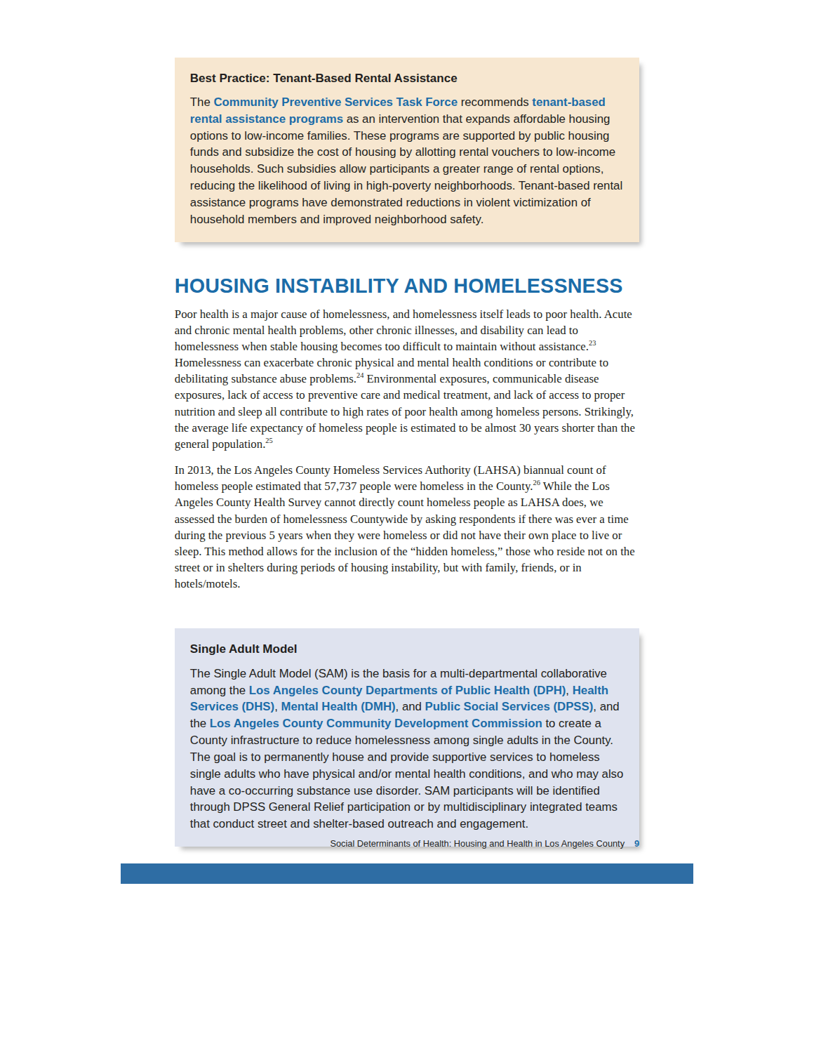Best Practice: Tenant-Based Rental Assistance
The Community Preventive Services Task Force recommends tenant-based rental assistance programs as an intervention that expands affordable housing options to low-income families. These programs are supported by public housing funds and subsidize the cost of housing by allotting rental vouchers to low-income households. Such subsidies allow participants a greater range of rental options, reducing the likelihood of living in high-poverty neighborhoods. Tenant-based rental assistance programs have demonstrated reductions in violent victimization of household members and improved neighborhood safety.
HOUSING INSTABILITY AND HOMELESSNESS
Poor health is a major cause of homelessness, and homelessness itself leads to poor health. Acute and chronic mental health problems, other chronic illnesses, and disability can lead to homelessness when stable housing becomes too difficult to maintain without assistance.23 Homelessness can exacerbate chronic physical and mental health conditions or contribute to debilitating substance abuse problems.24 Environmental exposures, communicable disease exposures, lack of access to preventive care and medical treatment, and lack of access to proper nutrition and sleep all contribute to high rates of poor health among homeless persons. Strikingly, the average life expectancy of homeless people is estimated to be almost 30 years shorter than the general population.25
In 2013, the Los Angeles County Homeless Services Authority (LAHSA) biannual count of homeless people estimated that 57,737 people were homeless in the County.26 While the Los Angeles County Health Survey cannot directly count homeless people as LAHSA does, we assessed the burden of homelessness Countywide by asking respondents if there was ever a time during the previous 5 years when they were homeless or did not have their own place to live or sleep. This method allows for the inclusion of the “hidden homeless,” those who reside not on the street or in shelters during periods of housing instability, but with family, friends, or in hotels/motels.
Single Adult Model
The Single Adult Model (SAM) is the basis for a multi-departmental collaborative among the Los Angeles County Departments of Public Health (DPH), Health Services (DHS), Mental Health (DMH), and Public Social Services (DPSS), and the Los Angeles County Community Development Commission to create a County infrastructure to reduce homelessness among single adults in the County. The goal is to permanently house and provide supportive services to homeless single adults who have physical and/or mental health conditions, and who may also have a co-occurring substance use disorder. SAM participants will be identified through DPSS General Relief participation or by multidisciplinary integrated teams that conduct street and shelter-based outreach and engagement.
Social Determinants of Health: Housing and Health in Los Angeles County9